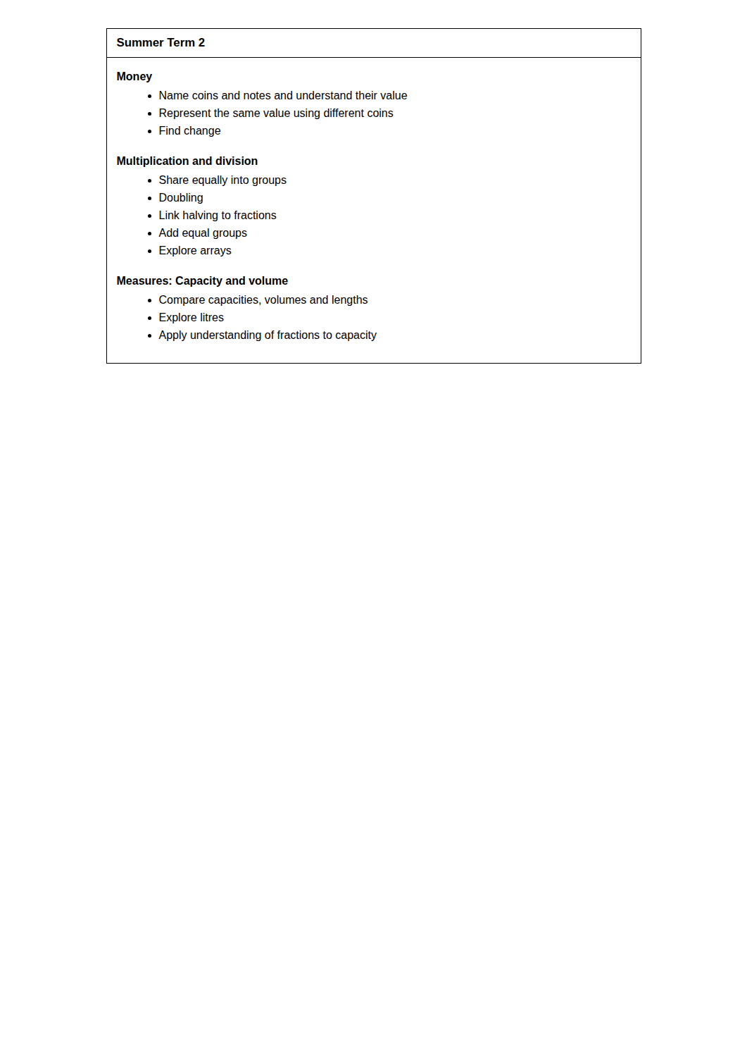Summer Term 2
Money
Name coins and notes and understand their value
Represent the same value using different coins
Find change
Multiplication and division
Share equally into groups
Doubling
Link halving to fractions
Add equal groups
Explore arrays
Measures: Capacity and volume
Compare capacities, volumes and lengths
Explore litres
Apply understanding of fractions to capacity